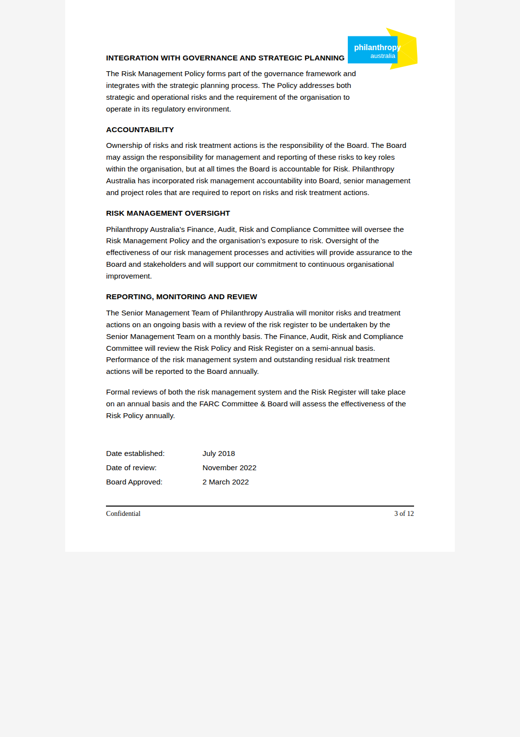philanthropy australia
INTEGRATION WITH GOVERNANCE AND STRATEGIC PLANNING
The Risk Management Policy forms part of the governance framework and integrates with the strategic planning process. The Policy addresses both strategic and operational risks and the requirement of the organisation to operate in its regulatory environment.
ACCOUNTABILITY
Ownership of risks and risk treatment actions is the responsibility of the Board. The Board may assign the responsibility for management and reporting of these risks to key roles within the organisation, but at all times the Board is accountable for Risk. Philanthropy Australia has incorporated risk management accountability into Board, senior management and project roles that are required to report on risks and risk treatment actions.
RISK MANAGEMENT OVERSIGHT
Philanthropy Australia’s Finance, Audit, Risk and Compliance Committee will oversee the Risk Management Policy and the organisation’s exposure to risk. Oversight of the effectiveness of our risk management processes and activities will provide assurance to the Board and stakeholders and will support our commitment to continuous organisational improvement.
REPORTING, MONITORING AND REVIEW
The Senior Management Team of Philanthropy Australia will monitor risks and treatment actions on an ongoing basis with a review of the risk register to be undertaken by the Senior Management Team on a monthly basis. The Finance, Audit, Risk and Compliance Committee will review the Risk Policy and Risk Register on a semi-annual basis. Performance of the risk management system and outstanding residual risk treatment actions will be reported to the Board annually.
Formal reviews of both the risk management system and the Risk Register will take place on an annual basis and the FARC Committee & Board will assess the effectiveness of the Risk Policy annually.
| Date established: | July 2018 |
| Date of review: | November 2022 |
| Board Approved: | 2 March 2022 |
Confidential 3 of 12